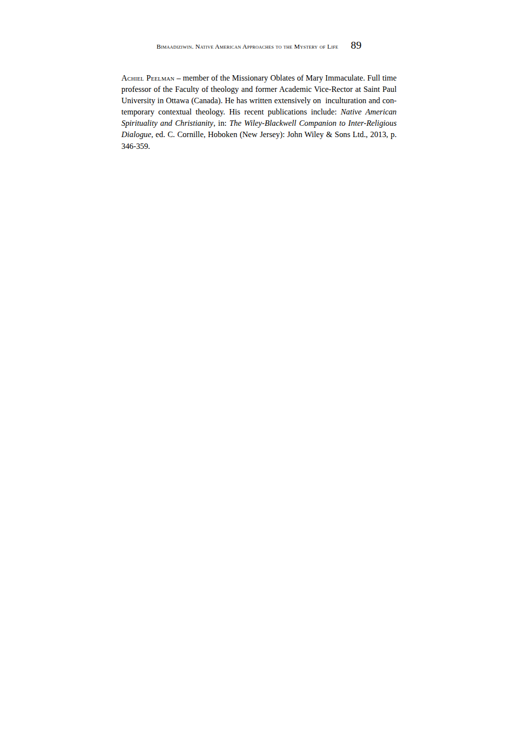Bimaadiziwin. Native American Approaches to the Mystery of Life 89
Achiel Peelman – member of the Missionary Oblates of Mary Immaculate. Full time professor of the Faculty of theology and former Academic Vice-Rector at Saint Paul University in Ottawa (Canada). He has written extensively on inculturation and contemporary contextual theology. His recent publications include: Native American Spirituality and Christianity, in: The Wiley-Blackwell Companion to Inter-Religious Dialogue, ed. C. Cornille, Hoboken (New Jersey): John Wiley & Sons Ltd., 2013, p. 346-359.